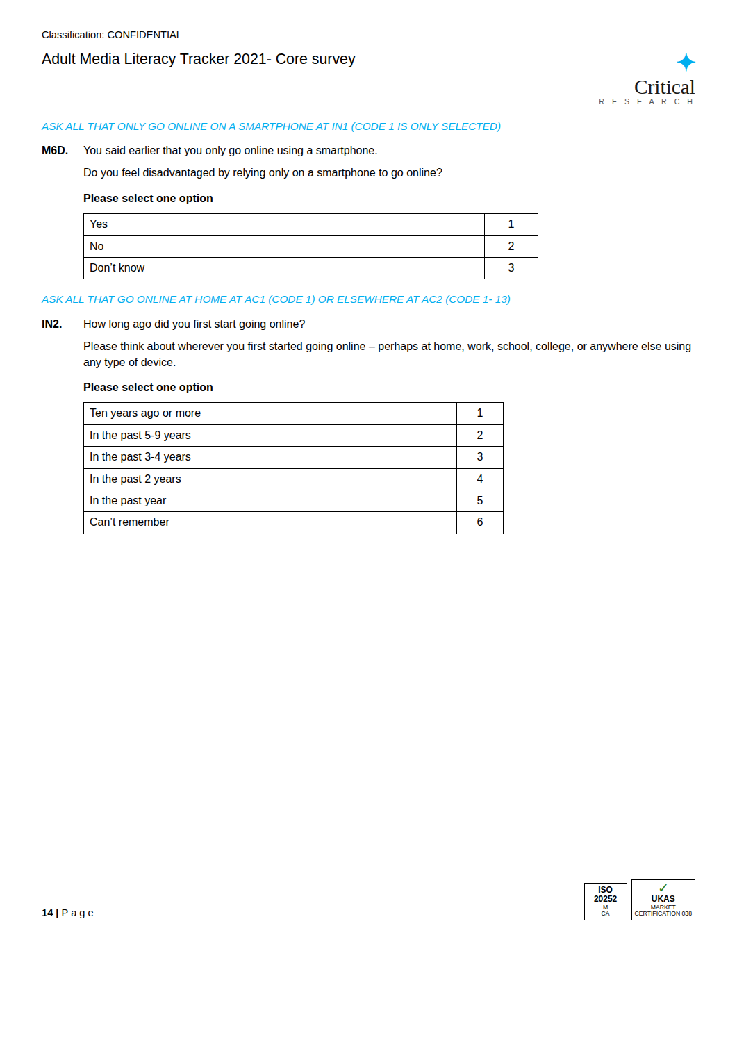Classification: CONFIDENTIAL
Adult Media Literacy Tracker 2021- Core survey
✦
Critical
R E S E A R C H
ASK ALL THAT ONLY GO ONLINE ON A SMARTPHONE AT IN1 (CODE 1 IS ONLY SELECTED)
M6D. You said earlier that you only go online using a smartphone.
Do you feel disadvantaged by relying only on a smartphone to go online?
Please select one option
| Yes | 1 |
| No | 2 |
| Don’t know | 3 |
ASK ALL THAT GO ONLINE AT HOME AT AC1 (CODE 1) OR ELSEWHERE AT AC2 (CODE 1- 13)
IN2. How long ago did you first start going online?
Please think about wherever you first started going online – perhaps at home, work, school, college, or anywhere else using any type of device.
Please select one option
| Ten years ago or more | 1 |
| In the past 5-9 years | 2 |
| In the past 3-4 years | 3 |
| In the past 2 years | 4 |
| In the past year | 5 |
| Can’t remember | 6 |
14 | P a g e
ISO 20252 M
CA
✓ UKAS MARKET
CERTIFICATION 038